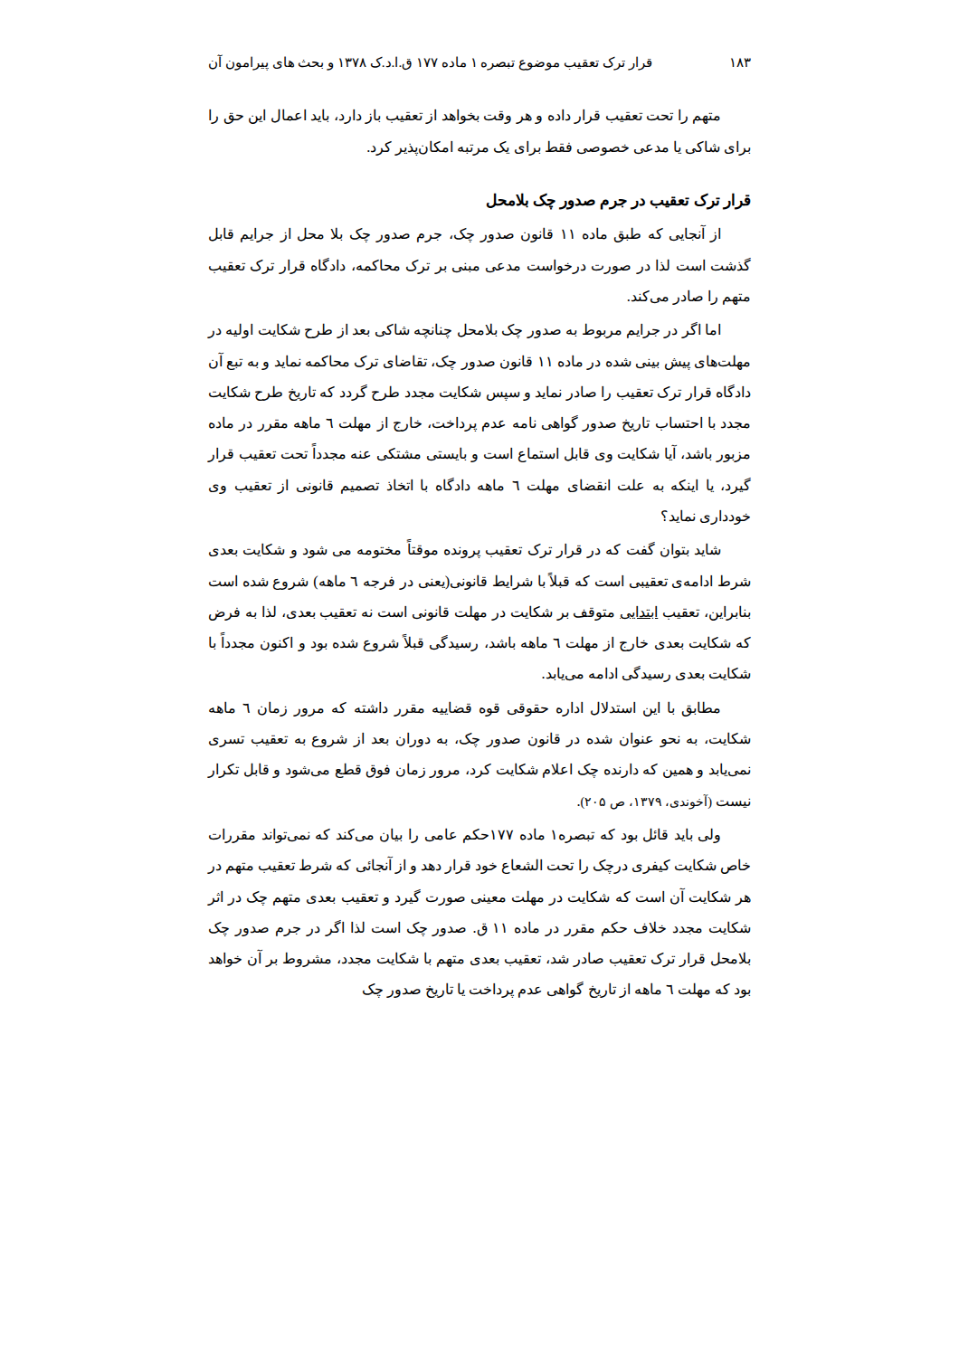۱۸۳ قرار ترک تعقیب موضوع تبصره ۱ ماده ۱۷۷ ق.ا.د.ک ۱۳۷۸ و بحث های پیرامون آن
متهم را تحت تعقیب قرار داده و هر وقت بخواهد از تعقیب باز دارد، باید اعمال این حق را برای شاکی یا مدعی خصوصی فقط برای یک مرتبه امکان‌پذیر کرد.
قرار ترک تعقیب در جرم صدور چک بلامحل
از آنجایی که طبق ماده ۱۱ قانون صدور چک، جرم صدور چک بلا محل از جرایم قابل گذشت است لذا در صورت درخواست مدعی مبنی بر ترک محاکمه، دادگاه قرار ترک تعقیب متهم را صادر می‌کند.
اما اگر در جرایم مربوط به صدور چک بلامحل چنانچه شاکی بعد از طرح شکایت اولیه در مهلت‌های پیش بینی شده در ماده ۱۱ قانون صدور چک، تقاضای ترک محاکمه نماید و به تبع آن دادگاه قرار ترک تعقیب را صادر نماید و سپس شکایت مجدد طرح گردد که تاریخ طرح شکایت مجدد با احتساب تاریخ صدور گواهی نامه عدم پرداخت، خارج از مهلت ٦ ماهه مقرر در ماده مزبور باشد، آیا شکایت وی قابل استماع است و بایستی مشتکی عنه مجدداً تحت تعقیب قرار گیرد، یا اینکه به علت انقضای مهلت ٦ ماهه دادگاه با اتخاذ تصمیم قانونی از تعقیب وی خودداری نماید؟
شاید بتوان گفت که در قرار ترک تعقیب پرونده موقتاً مختومه می شود و شکایت بعدی شرط ادامه‌ی تعقیبی است که قبلاً با شرایط قانونی(یعنی در فرجه ٦ ماهه) شروع شده است بنابراین، تعقیب ابتدایی متوقف بر شکایت در مهلت قانونی است نه تعقیب بعدی، لذا به فرض که شکایت بعدی خارج از مهلت ٦ ماهه باشد، رسیدگی قبلاً شروع شده بود و اکنون مجدداً با شکایت بعدی رسیدگی ادامه می‌یابد.
مطابق با این استدلال اداره حقوقی قوه قضاییه مقرر داشته که مرور زمان ٦ ماهه شکایت، به نحو عنوان شده در قانون صدور چک، به دوران بعد از شروع به تعقیب تسری نمی‌یابد و همین که دارنده چک اعلام شکایت کرد، مرور زمان فوق قطع می‌شود و قابل تکرار نیست (آخوندی، ۱۳۷۹، ص ۲۰۵).
ولی باید قائل بود که تبصره۱ ماده ۱۷۷حکم عامی را بیان می‌کند که نمی‌تواند مقررات خاص شکایت کیفری درچک را تحت الشعاع خود قرار دهد و از آنجائی که شرط تعقیب متهم در هر شکایت آن است که شکایت در مهلت معینی صورت گیرد و تعقیب بعدی متهم چک در اثر شکایت مجدد خلاف حکم مقرر در ماده ۱۱ ق. صدور چک است لذا اگر در جرم صدور چک بلامحل قرار ترک تعقیب صادر شد، تعقیب بعدی متهم با شکایت مجدد، مشروط بر آن خواهد بود که مهلت ٦ ماهه از تاریخ گواهی عدم پرداخت یا تاریخ صدور چک